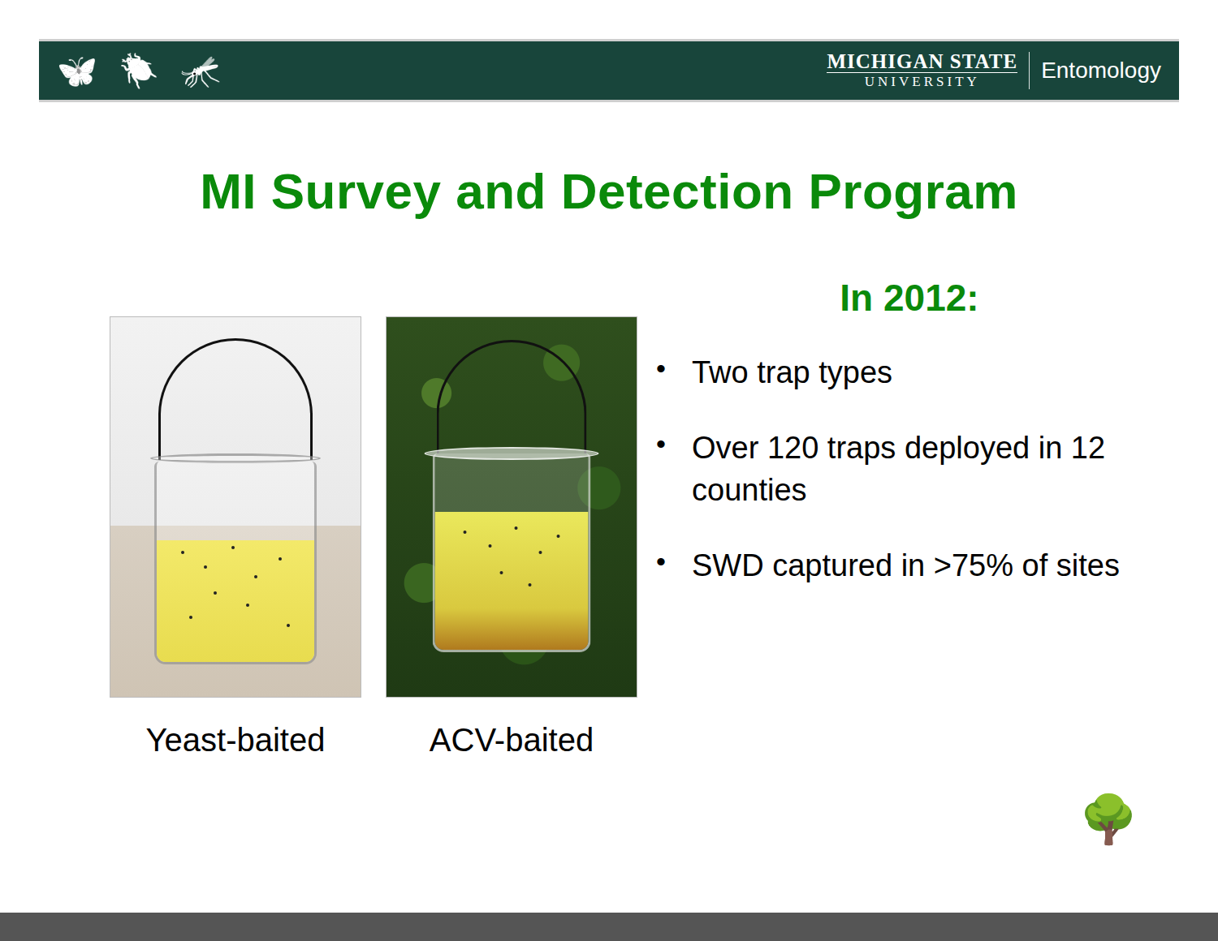🦋🪲🦟
MICHIGAN STATE
UNIVERSITY
Entomology
MI Survey and Detection Program
Yeast-baited ACV-baited
In 2012:
Two trap types
Over 120 traps deployed in 12 counties
SWD captured in >75% of sites
🌳